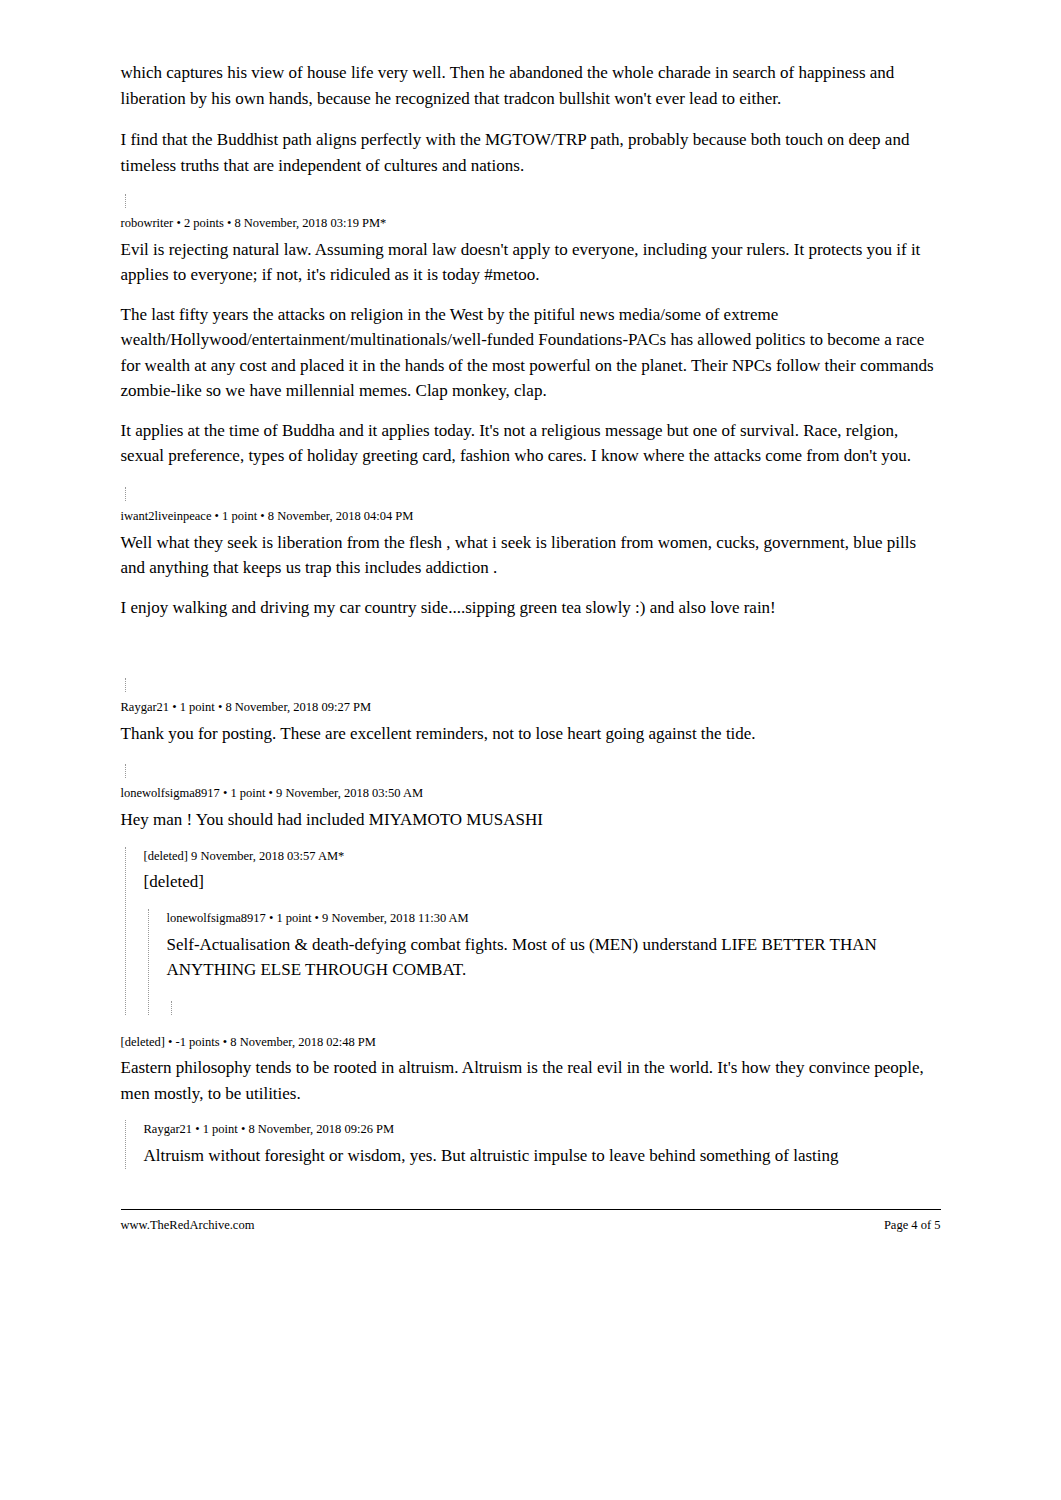which captures his view of house life very well. Then he abandoned the whole charade in search of happiness and liberation by his own hands, because he recognized that tradcon bullshit won't ever lead to either.
I find that the Buddhist path aligns perfectly with the MGTOW/TRP path, probably because both touch on deep and timeless truths that are independent of cultures and nations.
robowriter • 2 points • 8 November, 2018 03:19 PM*
Evil is rejecting natural law. Assuming moral law doesn't apply to everyone, including your rulers. It protects you if it applies to everyone; if not, it's ridiculed as it is today #metoo.
The last fifty years the attacks on religion in the West by the pitiful news media/some of extreme wealth/Hollywood/entertainment/multinationals/well-funded Foundations-PACs has allowed politics to become a race for wealth at any cost and placed it in the hands of the most powerful on the planet. Their NPCs follow their commands zombie-like so we have millennial memes. Clap monkey, clap.
It applies at the time of Buddha and it applies today. It's not a religious message but one of survival. Race, relgion, sexual preference, types of holiday greeting card, fashion who cares. I know where the attacks come from don't you.
iwant2liveinpeace • 1 point • 8 November, 2018 04:04 PM
Well what they seek is liberation from the flesh , what i seek is liberation from women, cucks, government, blue pills and anything that keeps us trap this includes addiction .
I enjoy walking and driving my car country side....sipping green tea slowly :) and also love rain!
Raygar21 • 1 point • 8 November, 2018 09:27 PM
Thank you for posting. These are excellent reminders, not to lose heart going against the tide.
lonewolfsigma8917 • 1 point • 9 November, 2018 03:50 AM
Hey man ! You should had included MIYAMOTO MUSASHI
[deleted] 9 November, 2018 03:57 AM*
[deleted]
lonewolfsigma8917 • 1 point • 9 November, 2018 11:30 AM
Self-Actualisation & death-defying combat fights. Most of us (MEN) understand LIFE BETTER THAN ANYTHING ELSE THROUGH COMBAT.
[deleted] • -1 points • 8 November, 2018 02:48 PM
Eastern philosophy tends to be rooted in altruism. Altruism is the real evil in the world. It's how they convince people, men mostly, to be utilities.
Raygar21 • 1 point • 8 November, 2018 09:26 PM
Altruism without foresight or wisdom, yes. But altruistic impulse to leave behind something of lasting
www.TheRedArchive.com Page 4 of 5